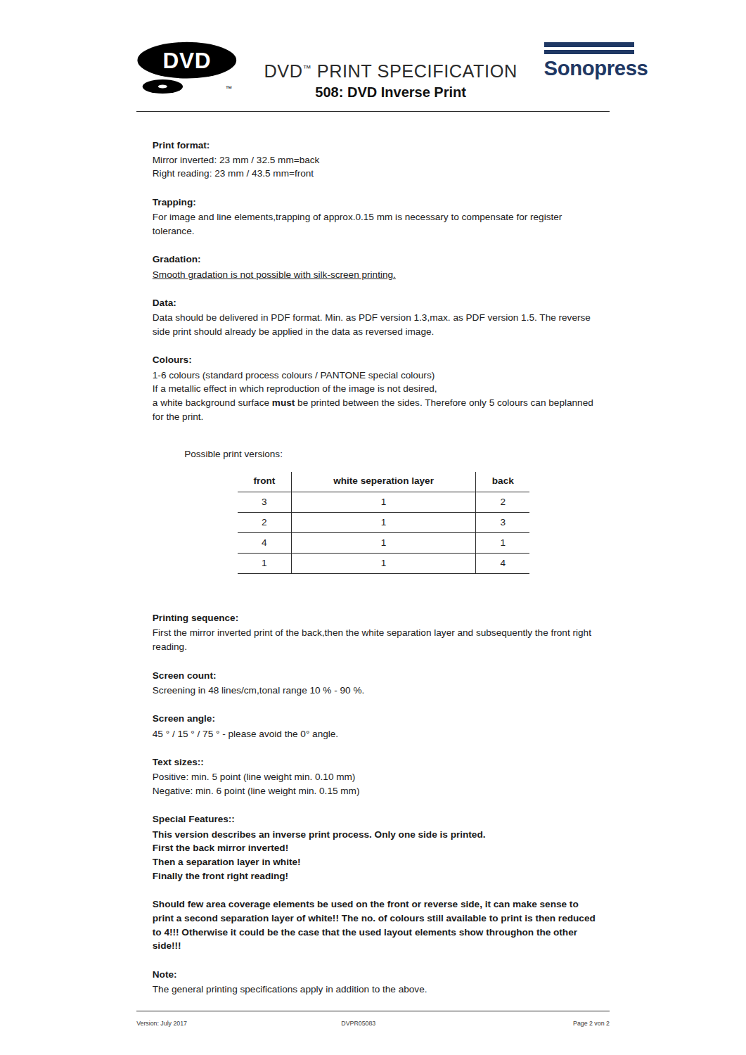DVD ™
DVD™ PRINT SPECIFICATION
508: DVD Inverse Print
Sonopress
Print format:
Mirror inverted: 23 mm / 32.5 mm=back
Right reading: 23 mm / 43.5 mm=front
Trapping:
For image and line elements,trapping of approx.0.15 mm is necessary to compensate for register tolerance.
Gradation:
Smooth gradation is not possible with silk-screen printing.
Data:
Data should be delivered in PDF format. Min. as PDF version 1.3,max. as PDF version 1.5. The reverse side print should already be applied in the data as reversed image.
Colours:
1-6 colours (standard process colours / PANTONE special colours)
If a metallic effect in which reproduction of the image is not desired,
a white background surface must be printed between the sides. Therefore only 5 colours can beplanned for the print.
Possible print versions:
| front | white seperation layer | back |
| --- | --- | --- |
| 3 | 1 | 2 |
| 2 | 1 | 3 |
| 4 | 1 | 1 |
| 1 | 1 | 4 |
Printing sequence:
First the mirror inverted print of the back,then the white separation layer and subsequently the front right reading.
Screen count:
Screening in 48 lines/cm,tonal range 10 % - 90 %.
Screen angle:
45 ° / 15 ° / 75 ° - please avoid the 0° angle.
Text sizes::
Positive: min. 5 point (line weight min. 0.10 mm)
Negative: min. 6 point (line weight min. 0.15 mm)
Special Features::
This version describes an inverse print process. Only one side is printed.
First the back mirror inverted!
Then a separation layer in white!
Finally the front right reading!
Should few area coverage elements be used on the front or reverse side, it can make sense to print a second separation layer of white!! The no. of colours still available to print is then reduced to 4!!! Otherwise it could be the case that the used layout elements show throughon the other side!!!
Note:
The general printing specifications apply in addition to the above.
Version: July 2017
DVPR05083
Page 2 von 2